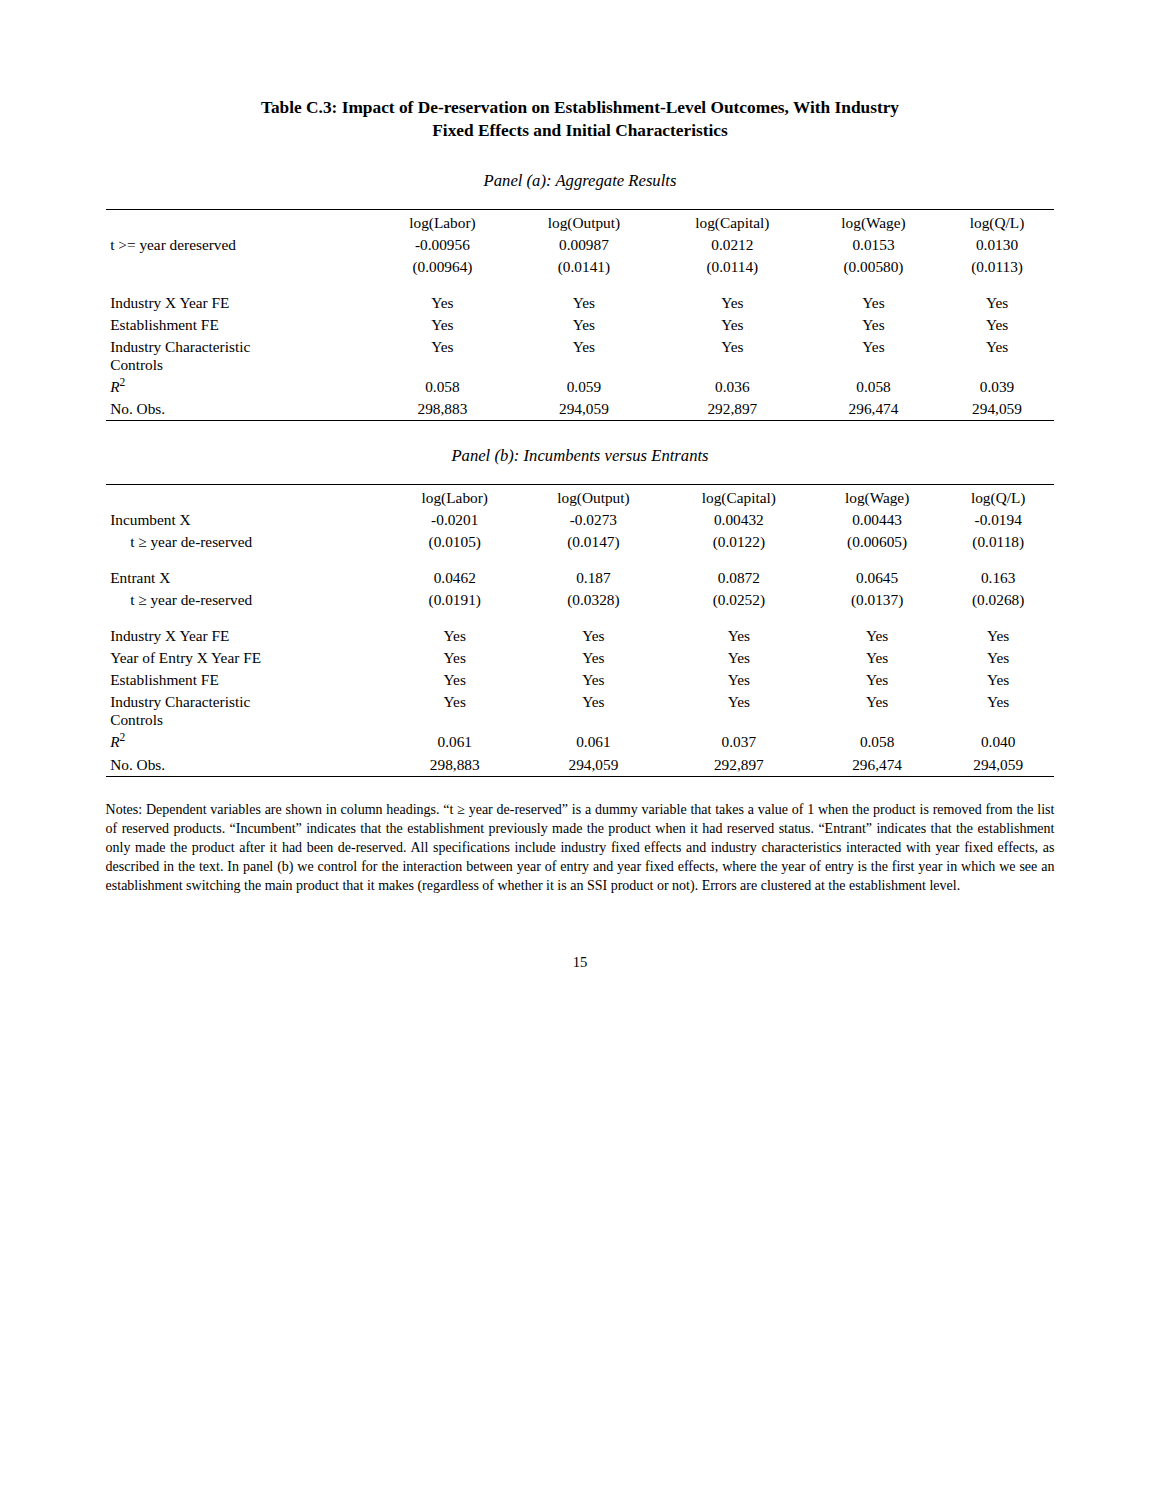Table C.3: Impact of De-reservation on Establishment-Level Outcomes, With Industry
Fixed Effects and Initial Characteristics
Panel (a): Aggregate Results
| | log(Labor) | log(Output) | log(Capital) | log(Wage) | log(Q/L) |
| --- | --- | --- | --- | --- | --- |
| t >= year dereserved | -0.00956 | 0.00987 | 0.0212 | 0.0153 | 0.0130 |
| | (0.00964) | (0.0141) | (0.0114) | (0.00580) | (0.0113) |
| Industry X Year FE | Yes | Yes | Yes | Yes | Yes |
| Establishment FE | Yes | Yes | Yes | Yes | Yes |
| Industry Characteristic Controls | Yes | Yes | Yes | Yes | Yes |
| R 2 | 0.058 | 0.059 | 0.036 | 0.058 | 0.039 |
| No. Obs. | 298,883 | 294,059 | 292,897 | 296,474 | 294,059 |
Panel (b): Incumbents versus Entrants
| | log(Labor) | log(Output) | log(Capital) | log(Wage) | log(Q/L) |
| --- | --- | --- | --- | --- | --- |
| Incumbent X | -0.0201 | -0.0273 | 0.00432 | 0.00443 | -0.0194 |
| t ≥ year de-reserved | (0.0105) | (0.0147) | (0.0122) | (0.00605) | (0.0118) |
| Entrant X | 0.0462 | 0.187 | 0.0872 | 0.0645 | 0.163 |
| t ≥ year de-reserved | (0.0191) | (0.0328) | (0.0252) | (0.0137) | (0.0268) |
| Industry X Year FE | Yes | Yes | Yes | Yes | Yes |
| Year of Entry X Year FE | Yes | Yes | Yes | Yes | Yes |
| Establishment FE | Yes | Yes | Yes | Yes | Yes |
| Industry Characteristic Controls | Yes | Yes | Yes | Yes | Yes |
| R 2 | 0.061 | 0.061 | 0.037 | 0.058 | 0.040 |
| No. Obs. | 298,883 | 294,059 | 292,897 | 296,474 | 294,059 |
Notes: Dependent variables are shown in column headings. “t ≥ year de-reserved” is a dummy variable that takes a value of 1 when the product is removed from the list of reserved products. “Incumbent” indicates that the establishment previously made the product when it had reserved status. “Entrant” indicates that the establishment only made the product after it had been de-reserved. All specifications include industry fixed effects and industry characteristics interacted with year fixed effects, as described in the text. In panel (b) we control for the interaction between year of entry and year fixed effects, where the year of entry is the first year in which we see an establishment switching the main product that it makes (regardless of whether it is an SSI product or not). Errors are clustered at the establishment level.
15